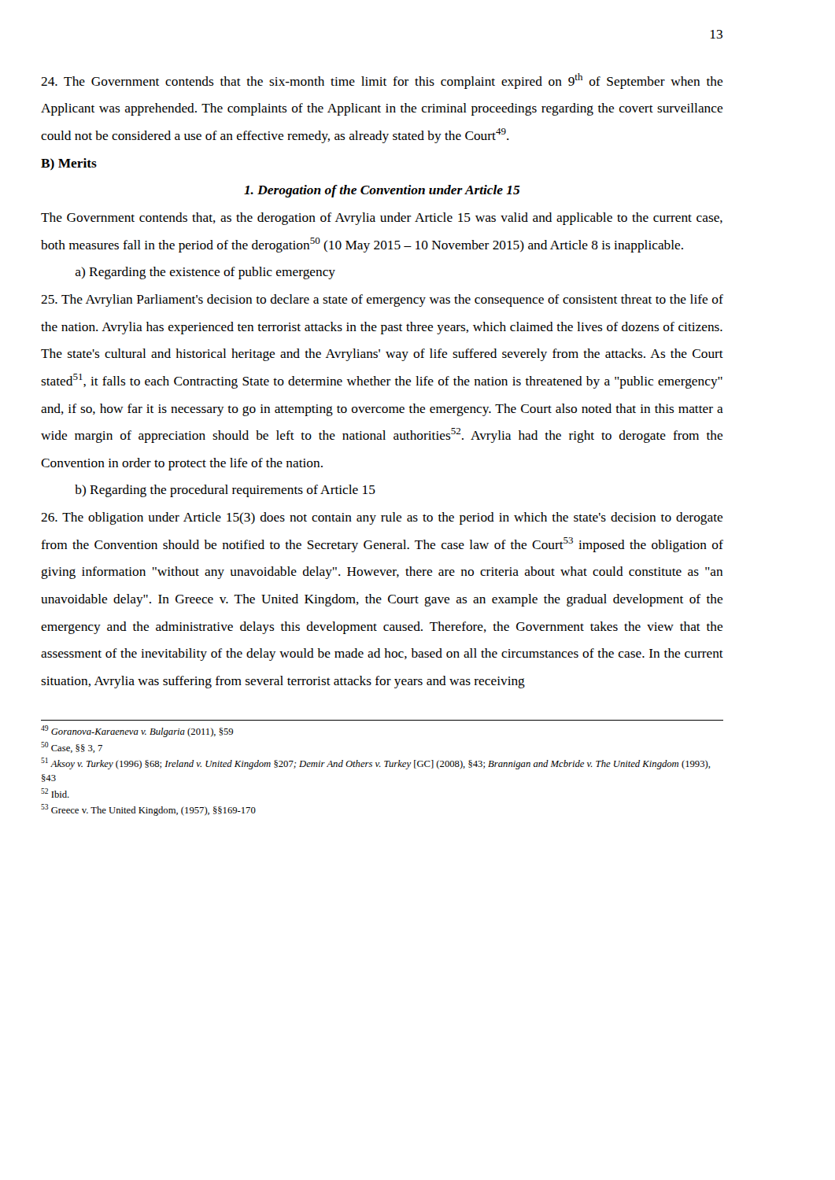13
24. The Government contends that the six-month time limit for this complaint expired on 9th of September when the Applicant was apprehended. The complaints of the Applicant in the criminal proceedings regarding the covert surveillance could not be considered a use of an effective remedy, as already stated by the Court49.
B) Merits
1. Derogation of the Convention under Article 15
The Government contends that, as the derogation of Avrylia under Article 15 was valid and applicable to the current case, both measures fall in the period of the derogation50 (10 May 2015 – 10 November 2015) and Article 8 is inapplicable.
a) Regarding the existence of public emergency
25. The Avrylian Parliament's decision to declare a state of emergency was the consequence of consistent threat to the life of the nation. Avrylia has experienced ten terrorist attacks in the past three years, which claimed the lives of dozens of citizens. The state's cultural and historical heritage and the Avrylians' way of life suffered severely from the attacks. As the Court stated51, it falls to each Contracting State to determine whether the life of the nation is threatened by a "public emergency" and, if so, how far it is necessary to go in attempting to overcome the emergency. The Court also noted that in this matter a wide margin of appreciation should be left to the national authorities52. Avrylia had the right to derogate from the Convention in order to protect the life of the nation.
b) Regarding the procedural requirements of Article 15
26. The obligation under Article 15(3) does not contain any rule as to the period in which the state's decision to derogate from the Convention should be notified to the Secretary General. The case law of the Court53 imposed the obligation of giving information "without any unavoidable delay". However, there are no criteria about what could constitute as "an unavoidable delay". In Greece v. The United Kingdom, the Court gave as an example the gradual development of the emergency and the administrative delays this development caused. Therefore, the Government takes the view that the assessment of the inevitability of the delay would be made ad hoc, based on all the circumstances of the case. In the current situation, Avrylia was suffering from several terrorist attacks for years and was receiving
49 Goranova-Karaeneva v. Bulgaria (2011), §59
50 Case, §§ 3, 7
51 Aksoy v. Turkey (1996) §68; Ireland v. United Kingdom §207; Demir And Others v. Turkey [GC] (2008), §43; Brannigan and Mcbride v. The United Kingdom (1993), §43
52 Ibid.
53 Greece v. The United Kingdom, (1957), §§169-170